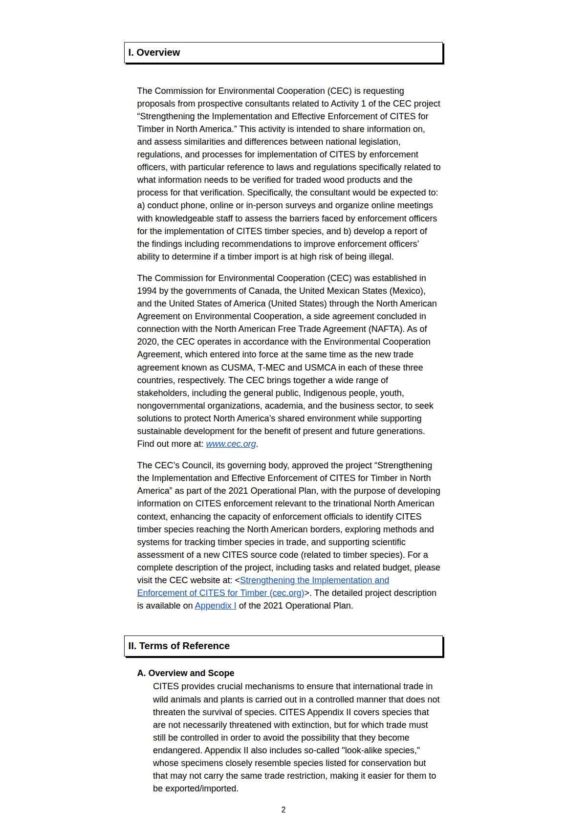I. Overview
The Commission for Environmental Cooperation (CEC) is requesting proposals from prospective consultants related to Activity 1 of the CEC project “Strengthening the Implementation and Effective Enforcement of CITES for Timber in North America.” This activity is intended to share information on, and assess similarities and differences between national legislation, regulations, and processes for implementation of CITES by enforcement officers, with particular reference to laws and regulations specifically related to what information needs to be verified for traded wood products and the process for that verification. Specifically, the consultant would be expected to: a) conduct phone, online or in-person surveys and organize online meetings with knowledgeable staff to assess the barriers faced by enforcement officers for the implementation of CITES timber species, and b) develop a report of the findings including recommendations to improve enforcement officers’ ability to determine if a timber import is at high risk of being illegal.
The Commission for Environmental Cooperation (CEC) was established in 1994 by the governments of Canada, the United Mexican States (Mexico), and the United States of America (United States) through the North American Agreement on Environmental Cooperation, a side agreement concluded in connection with the North American Free Trade Agreement (NAFTA). As of 2020, the CEC operates in accordance with the Environmental Cooperation Agreement, which entered into force at the same time as the new trade agreement known as CUSMA, T-MEC and USMCA in each of these three countries, respectively. The CEC brings together a wide range of stakeholders, including the general public, Indigenous people, youth, nongovernmental organizations, academia, and the business sector, to seek solutions to protect North America’s shared environment while supporting sustainable development for the benefit of present and future generations. Find out more at: www.cec.org.
The CEC’s Council, its governing body, approved the project “Strengthening the Implementation and Effective Enforcement of CITES for Timber in North America” as part of the 2021 Operational Plan, with the purpose of developing information on CITES enforcement relevant to the trinational North American context, enhancing the capacity of enforcement officials to identify CITES timber species reaching the North American borders, exploring methods and systems for tracking timber species in trade, and supporting scientific assessment of a new CITES source code (related to timber species). For a complete description of the project, including tasks and related budget, please visit the CEC website at: <Strengthening the Implementation and Enforcement of CITES for Timber (cec.org)>. The detailed project description is available on Appendix I of the 2021 Operational Plan.
II. Terms of Reference
A. Overview and Scope
CITES provides crucial mechanisms to ensure that international trade in wild animals and plants is carried out in a controlled manner that does not threaten the survival of species. CITES Appendix II covers species that are not necessarily threatened with extinction, but for which trade must still be controlled in order to avoid the possibility that they become endangered. Appendix II also includes so-called "look-alike species," whose specimens closely resemble species listed for conservation but that may not carry the same trade restriction, making it easier for them to be exported/imported.
2